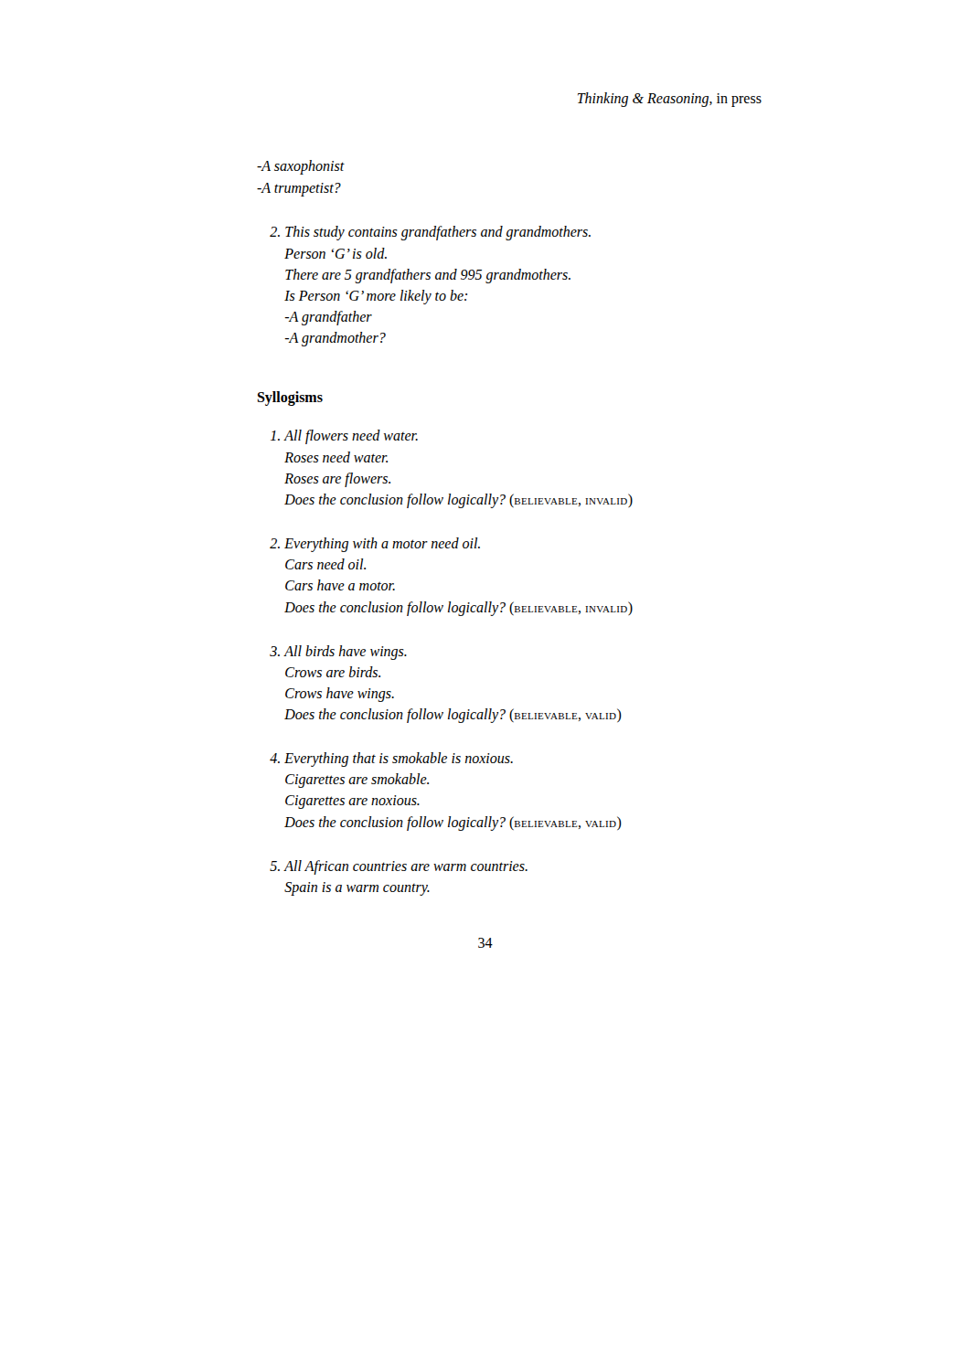Thinking & Reasoning, in press
-A saxophonist
-A trumpetist?
This study contains grandfathers and grandmothers.
Person ‘G’ is old.
There are 5 grandfathers and 995 grandmothers.
Is Person ‘G’ more likely to be:
-A grandfather
-A grandmother?
Syllogisms
All flowers need water.
Roses need water.
Roses are flowers.
Does the conclusion follow logically? (believable, invalid)
Everything with a motor need oil.
Cars need oil.
Cars have a motor.
Does the conclusion follow logically? (believable, invalid)
All birds have wings.
Crows are birds.
Crows have wings.
Does the conclusion follow logically? (believable, valid)
Everything that is smokable is noxious.
Cigarettes are smokable.
Cigarettes are noxious.
Does the conclusion follow logically? (believable, valid)
All African countries are warm countries.
Spain is a warm country.
34